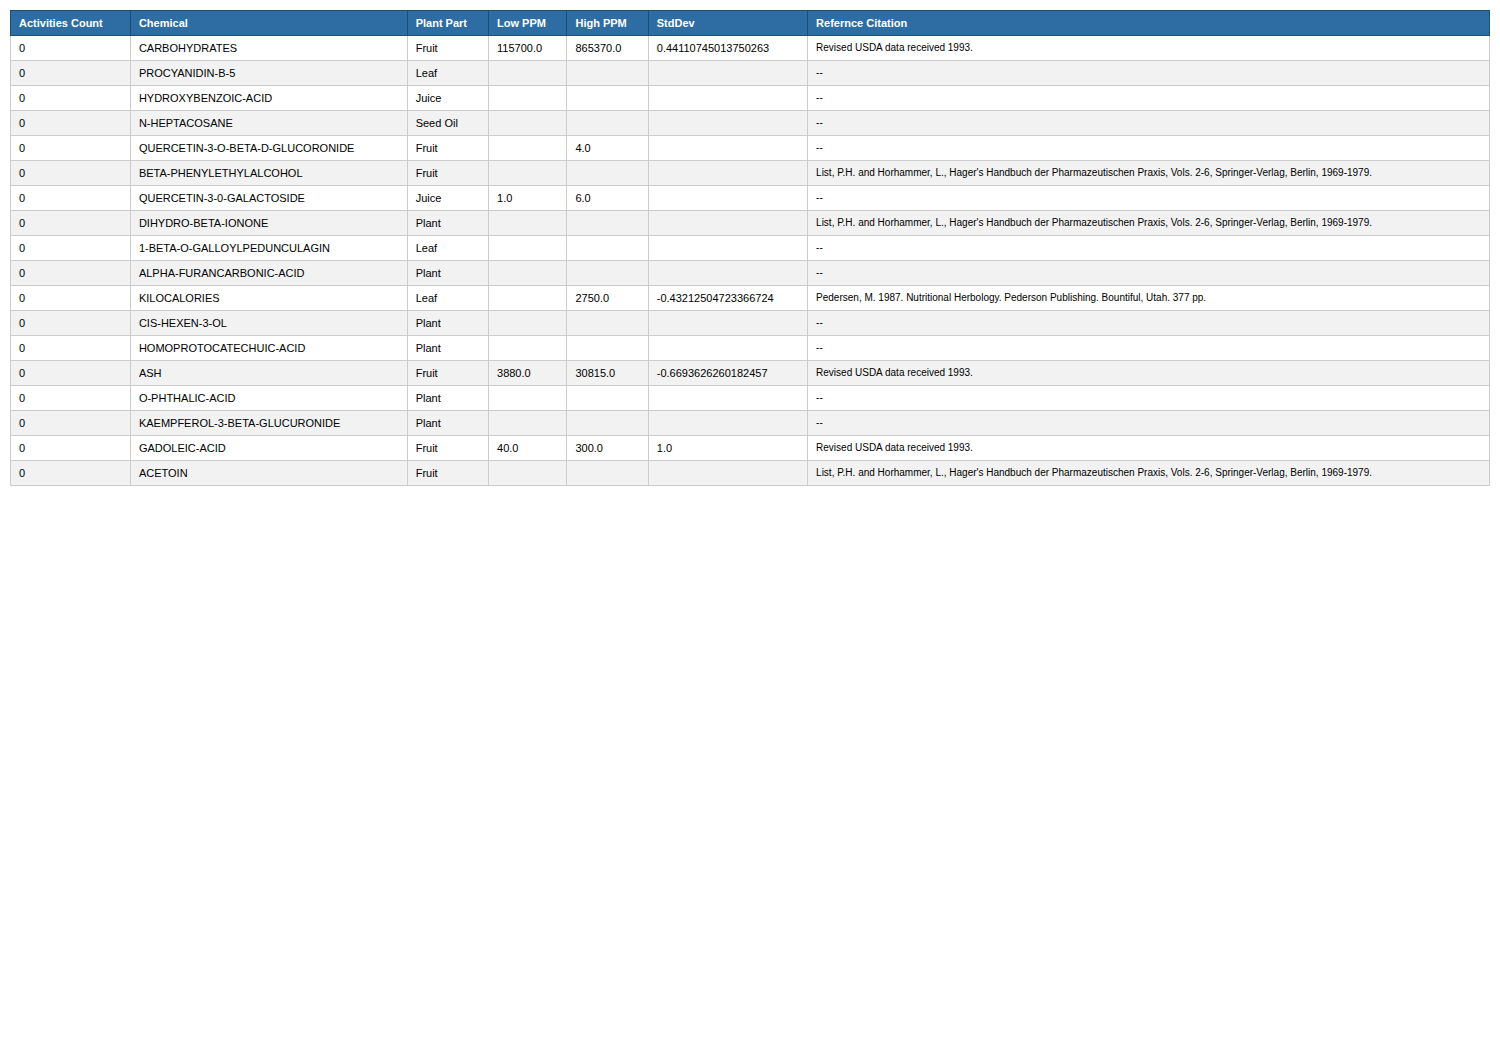| Activities Count | Chemical | Plant Part | Low PPM | High PPM | StdDev | Refernce Citation |
| --- | --- | --- | --- | --- | --- | --- |
| 0 | CARBOHYDRATES | Fruit | 115700.0 | 865370.0 | 0.44110745013750263 | Revised USDA data received 1993. |
| 0 | PROCYANIDIN-B-5 | Leaf | | | | -- |
| 0 | HYDROXYBENZOIC-ACID | Juice | | | | -- |
| 0 | N-HEPTACOSANE | Seed Oil | | | | -- |
| 0 | QUERCETIN-3-O-BETA-D-GLUCORONIDE | Fruit | | 4.0 | | -- |
| 0 | BETA-PHENYLETHYLALCOHOL | Fruit | | | | List, P.H. and Horhammer, L., Hager's Handbuch der Pharmazeutischen Praxis, Vols. 2-6, Springer-Verlag, Berlin, 1969-1979. |
| 0 | QUERCETIN-3-0-GALACTOSIDE | Juice | 1.0 | 6.0 | | -- |
| 0 | DIHYDRO-BETA-IONONE | Plant | | | | List, P.H. and Horhammer, L., Hager's Handbuch der Pharmazeutischen Praxis, Vols. 2-6, Springer-Verlag, Berlin, 1969-1979. |
| 0 | 1-BETA-O-GALLOYLPEDUNCULAGIN | Leaf | | | | -- |
| 0 | ALPHA-FURANCARBONIC-ACID | Plant | | | | -- |
| 0 | KILOCALORIES | Leaf | | 2750.0 | -0.43212504723366724 | Pedersen, M. 1987. Nutritional Herbology. Pederson Publishing. Bountiful, Utah. 377 pp. |
| 0 | CIS-HEXEN-3-OL | Plant | | | | -- |
| 0 | HOMOPROTOCATECHUIC-ACID | Plant | | | | -- |
| 0 | ASH | Fruit | 3880.0 | 30815.0 | -0.6693626260182457 | Revised USDA data received 1993. |
| 0 | O-PHTHALIC-ACID | Plant | | | | -- |
| 0 | KAEMPFEROL-3-BETA-GLUCURONIDE | Plant | | | | -- |
| 0 | GADOLEIC-ACID | Fruit | 40.0 | 300.0 | 1.0 | Revised USDA data received 1993. |
| 0 | ACETOIN | Fruit | | | | List, P.H. and Horhammer, L., Hager's Handbuch der Pharmazeutischen Praxis, Vols. 2-6, Springer-Verlag, Berlin, 1969-1979. |